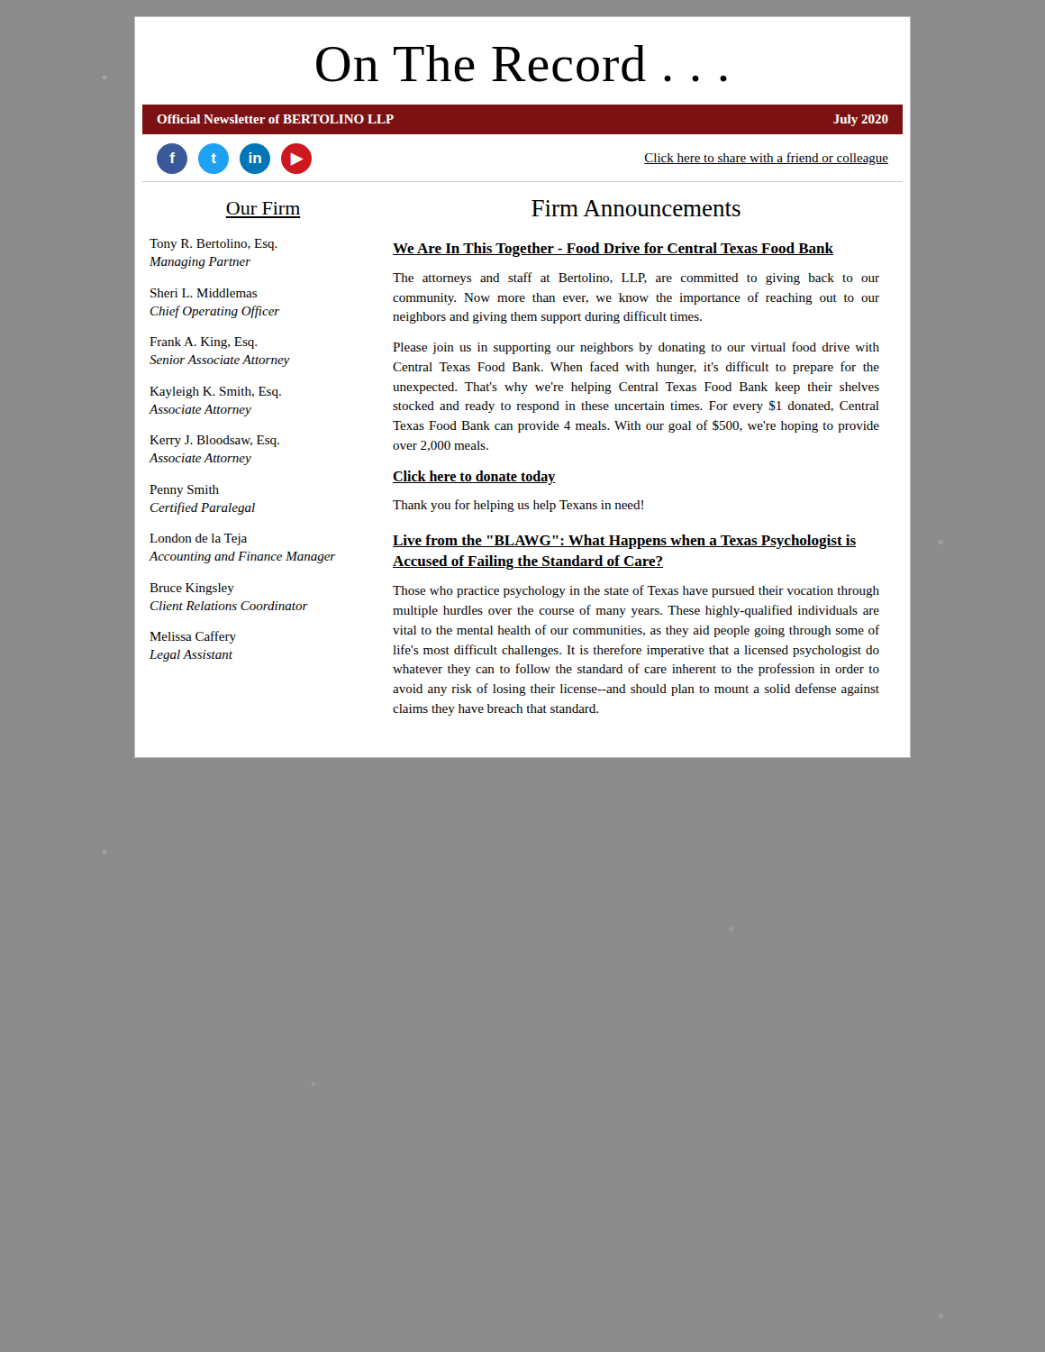On The Record . . .
Official Newsletter of BERTOLINO LLP July 2020
f t in ▶
Click here to share with a friend or colleague
Our Firm
Tony R. Bertolino, Esq. Managing Partner
Sheri L. Middlemas Chief Operating Officer
Frank A. King, Esq. Senior Associate Attorney
Kayleigh K. Smith, Esq. Associate Attorney
Kerry J. Bloodsaw, Esq. Associate Attorney
Penny Smith Certified Paralegal
London de la Teja Accounting and Finance Manager
Bruce Kingsley Client Relations Coordinator
Melissa Caffery Legal Assistant
Firm Announcements
We Are In This Together - Food Drive for Central Texas Food Bank
The attorneys and staff at Bertolino, LLP, are committed to giving back to our community. Now more than ever, we know the importance of reaching out to our neighbors and giving them support during difficult times.
Please join us in supporting our neighbors by donating to our virtual food drive with Central Texas Food Bank. When faced with hunger, it's difficult to prepare for the unexpected. That's why we're helping Central Texas Food Bank keep their shelves stocked and ready to respond in these uncertain times. For every $1 donated, Central Texas Food Bank can provide 4 meals. With our goal of $500, we're hoping to provide over 2,000 meals.
Click here to donate today
Thank you for helping us help Texans in need!
Live from the "BLAWG": What Happens when a Texas Psychologist is Accused of Failing the Standard of Care?
Those who practice psychology in the state of Texas have pursued their vocation through multiple hurdles over the course of many years. These highly-qualified individuals are vital to the mental health of our communities, as they aid people going through some of life's most difficult challenges. It is therefore imperative that a licensed psychologist do whatever they can to follow the standard of care inherent to the profession in order to avoid any risk of losing their license--and should plan to mount a solid defense against claims they have breach that standard.